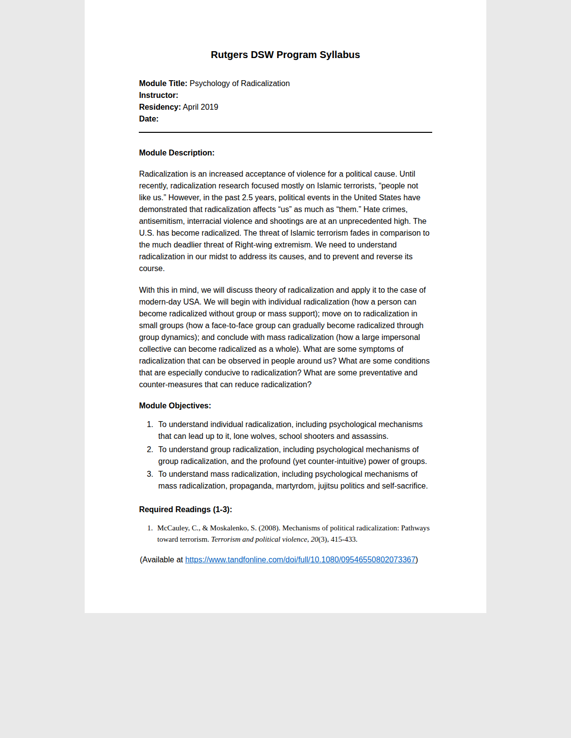Rutgers DSW Program Syllabus
Module Title: Psychology of Radicalization
Instructor:
Residency: April 2019
Date:
Module Description:
Radicalization is an increased acceptance of violence for a political cause. Until recently, radicalization research focused mostly on Islamic terrorists, “people not like us.” However, in the past 2.5 years, political events in the United States have demonstrated that radicalization affects “us” as much as “them.” Hate crimes, antisemitism, interracial violence and shootings are at an unprecedented high. The U.S. has become radicalized. The threat of Islamic terrorism fades in comparison to the much deadlier threat of Right-wing extremism. We need to understand radicalization in our midst to address its causes, and to prevent and reverse its course.
With this in mind, we will discuss theory of radicalization and apply it to the case of modern-day USA. We will begin with individual radicalization (how a person can become radicalized without group or mass support); move on to radicalization in small groups (how a face-to-face group can gradually become radicalized through group dynamics); and conclude with mass radicalization (how a large impersonal collective can become radicalized as a whole). What are some symptoms of radicalization that can be observed in people around us? What are some conditions that are especially conducive to radicalization? What are some preventative and counter-measures that can reduce radicalization?
Module Objectives:
To understand individual radicalization, including psychological mechanisms that can lead up to it, lone wolves, school shooters and assassins.
To understand group radicalization, including psychological mechanisms of group radicalization, and the profound (yet counter-intuitive) power of groups.
To understand mass radicalization, including psychological mechanisms of mass radicalization, propaganda, martyrdom, jujitsu politics and self-sacrifice.
Required Readings (1-3):
McCauley, C., & Moskalenko, S. (2008). Mechanisms of political radicalization: Pathways toward terrorism. Terrorism and political violence, 20(3), 415-433.
(Available at https://www.tandfonline.com/doi/full/10.1080/09546550802073367)